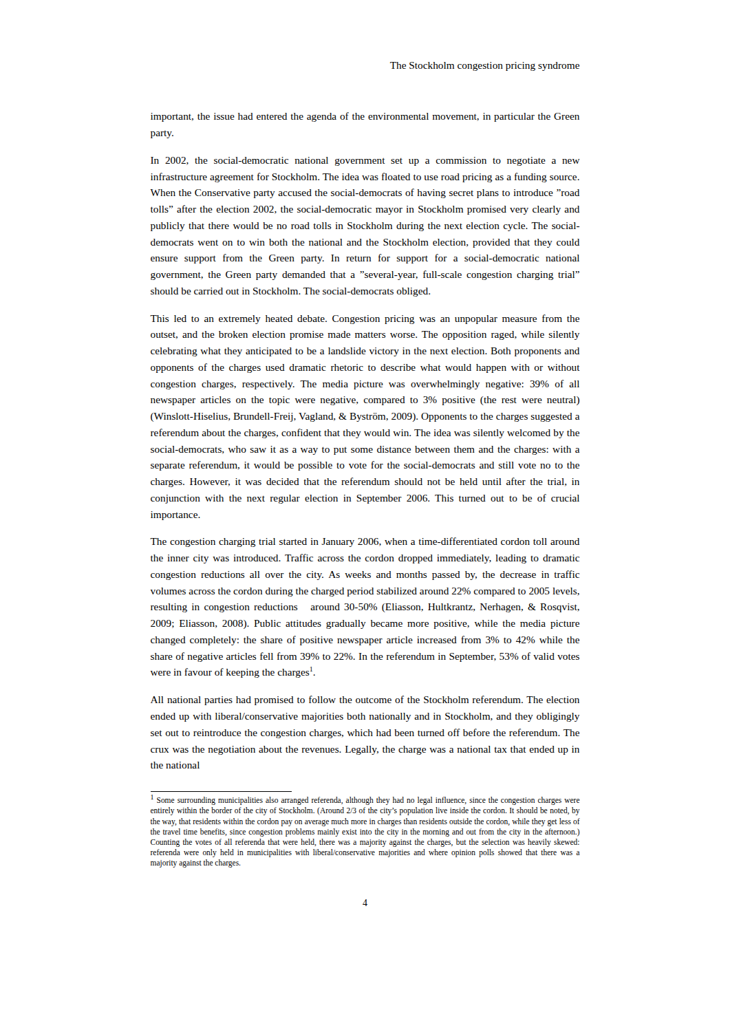The Stockholm congestion pricing syndrome
important, the issue had entered the agenda of the environmental movement, in particular the Green party.
In 2002, the social-democratic national government set up a commission to negotiate a new infrastructure agreement for Stockholm. The idea was floated to use road pricing as a funding source. When the Conservative party accused the social-democrats of having secret plans to introduce ”road tolls” after the election 2002, the social-democratic mayor in Stockholm promised very clearly and publicly that there would be no road tolls in Stockholm during the next election cycle. The social-democrats went on to win both the national and the Stockholm election, provided that they could ensure support from the Green party. In return for support for a social-democratic national government, the Green party demanded that a ”several-year, full-scale congestion charging trial” should be carried out in Stockholm. The social-democrats obliged.
This led to an extremely heated debate. Congestion pricing was an unpopular measure from the outset, and the broken election promise made matters worse. The opposition raged, while silently celebrating what they anticipated to be a landslide victory in the next election. Both proponents and opponents of the charges used dramatic rhetoric to describe what would happen with or without congestion charges, respectively. The media picture was overwhelmingly negative: 39% of all newspaper articles on the topic were negative, compared to 3% positive (the rest were neutral) (Winslott-Hiselius, Brundell-Freij, Vagland, & Byström, 2009). Opponents to the charges suggested a referendum about the charges, confident that they would win. The idea was silently welcomed by the social-democrats, who saw it as a way to put some distance between them and the charges: with a separate referendum, it would be possible to vote for the social-democrats and still vote no to the charges. However, it was decided that the referendum should not be held until after the trial, in conjunction with the next regular election in September 2006. This turned out to be of crucial importance.
The congestion charging trial started in January 2006, when a time-differentiated cordon toll around the inner city was introduced. Traffic across the cordon dropped immediately, leading to dramatic congestion reductions all over the city. As weeks and months passed by, the decrease in traffic volumes across the cordon during the charged period stabilized around 22% compared to 2005 levels, resulting in congestion reductions around 30-50% (Eliasson, Hultkrantz, Nerhagen, & Rosqvist, 2009; Eliasson, 2008). Public attitudes gradually became more positive, while the media picture changed completely: the share of positive newspaper article increased from 3% to 42% while the share of negative articles fell from 39% to 22%. In the referendum in September, 53% of valid votes were in favour of keeping the charges1.
All national parties had promised to follow the outcome of the Stockholm referendum. The election ended up with liberal/conservative majorities both nationally and in Stockholm, and they obligingly set out to reintroduce the congestion charges, which had been turned off before the referendum. The crux was the negotiation about the revenues. Legally, the charge was a national tax that ended up in the national
1 Some surrounding municipalities also arranged referenda, although they had no legal influence, since the congestion charges were entirely within the border of the city of Stockholm. (Around 2/3 of the city’s population live inside the cordon. It should be noted, by the way, that residents within the cordon pay on average much more in charges than residents outside the cordon, while they get less of the travel time benefits, since congestion problems mainly exist into the city in the morning and out from the city in the afternoon.) Counting the votes of all referenda that were held, there was a majority against the charges, but the selection was heavily skewed: referenda were only held in municipalities with liberal/conservative majorities and where opinion polls showed that there was a majority against the charges.
4